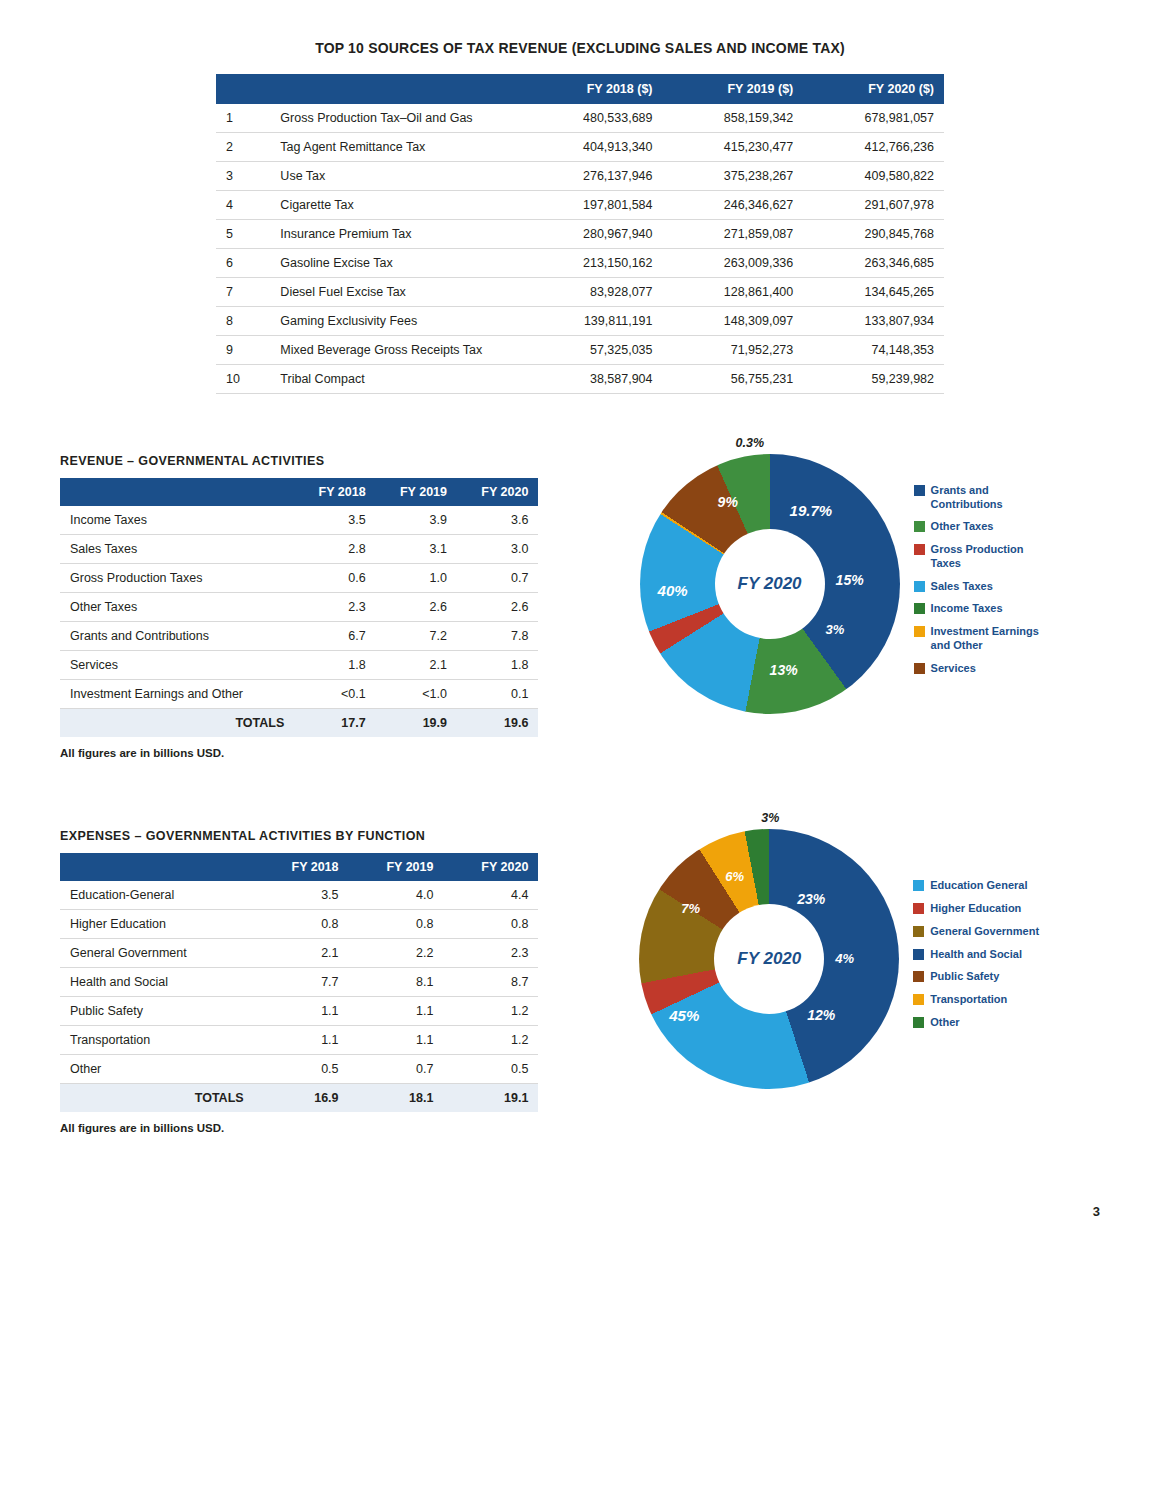TOP 10 SOURCES OF TAX REVENUE (EXCLUDING SALES AND INCOME TAX)
| | FY 2018 ($) | FY 2019 ($) | FY 2020 ($) |
| --- | --- | --- | --- |
| 1 | Gross Production Tax–Oil and Gas | 480,533,689 | 858,159,342 | 678,981,057 |
| 2 | Tag Agent Remittance Tax | 404,913,340 | 415,230,477 | 412,766,236 |
| 3 | Use Tax | 276,137,946 | 375,238,267 | 409,580,822 |
| 4 | Cigarette Tax | 197,801,584 | 246,346,627 | 291,607,978 |
| 5 | Insurance Premium Tax | 280,967,940 | 271,859,087 | 290,845,768 |
| 6 | Gasoline Excise Tax | 213,150,162 | 263,009,336 | 263,346,685 |
| 7 | Diesel Fuel Excise Tax | 83,928,077 | 128,861,400 | 134,645,265 |
| 8 | Gaming Exclusivity Fees | 139,811,191 | 148,309,097 | 133,807,934 |
| 9 | Mixed Beverage Gross Receipts Tax | 57,325,035 | 71,952,273 | 74,148,353 |
| 10 | Tribal Compact | 38,587,904 | 56,755,231 | 59,239,982 |
REVENUE – GOVERNMENTAL ACTIVITIES
| | FY 2018 | FY 2019 | FY 2020 |
| --- | --- | --- | --- |
| Income Taxes | 3.5 | 3.9 | 3.6 |
| Sales Taxes | 2.8 | 3.1 | 3.0 |
| Gross Production Taxes | 0.6 | 1.0 | 0.7 |
| Other Taxes | 2.3 | 2.6 | 2.6 |
| Grants and Contributions | 6.7 | 7.2 | 7.8 |
| Services | 1.8 | 2.1 | 1.8 |
| Investment Earnings and Other | <0.1 | <1.0 | 0.1 |
| TOTALS | 17.7 | 19.9 | 19.6 |
All figures are in billions USD.
0.3%
FY 2020
40%
19.7%
15%
3%
13%
9%
Grants and
Contributions
Other Taxes
Gross Production
Taxes
Sales Taxes
Income Taxes
Investment Earnings
and Other
Services
EXPENSES – GOVERNMENTAL ACTIVITIES BY FUNCTION
| | FY 2018 | FY 2019 | FY 2020 |
| --- | --- | --- | --- |
| Education-General | 3.5 | 4.0 | 4.4 |
| Higher Education | 0.8 | 0.8 | 0.8 |
| General Government | 2.1 | 2.2 | 2.3 |
| Health and Social | 7.7 | 8.1 | 8.7 |
| Public Safety | 1.1 | 1.1 | 1.2 |
| Transportation | 1.1 | 1.1 | 1.2 |
| Other | 0.5 | 0.7 | 0.5 |
| TOTALS | 16.9 | 18.1 | 19.1 |
All figures are in billions USD.
3%
FY 2020
45%
23%
4%
12%
7%
6%
Education General
Higher Education
General Government
Health and Social
Public Safety
Transportation
Other
3